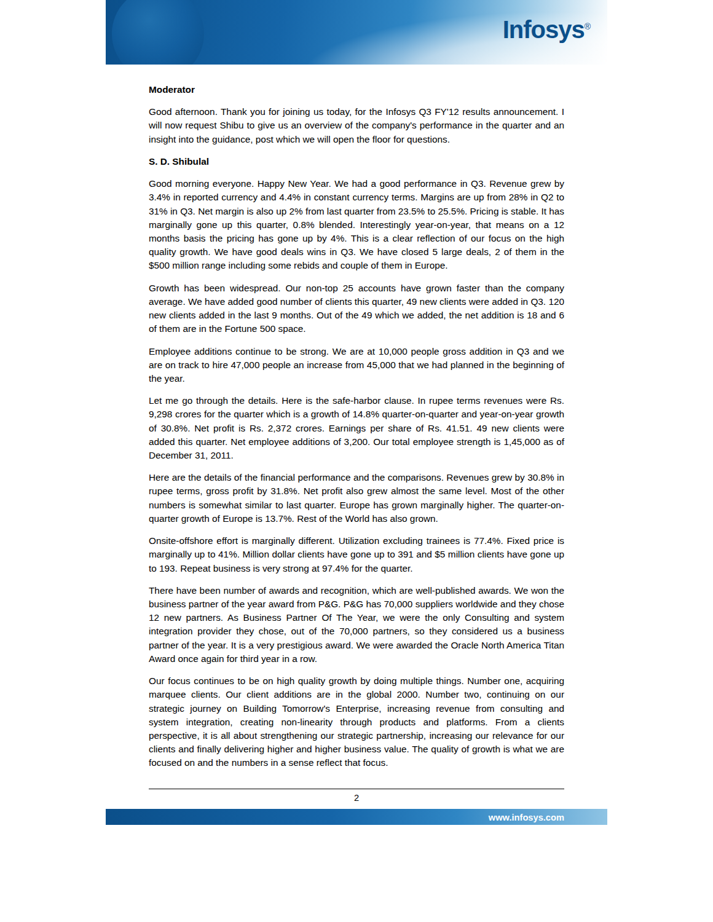Infosys®
Moderator
Good afternoon. Thank you for joining us today, for the Infosys Q3 FY'12 results announcement. I will now request Shibu to give us an overview of the company's performance in the quarter and an insight into the guidance, post which we will open the floor for questions.
S. D. Shibulal
Good morning everyone. Happy New Year. We had a good performance in Q3. Revenue grew by 3.4% in reported currency and 4.4% in constant currency terms. Margins are up from 28% in Q2 to 31% in Q3. Net margin is also up 2% from last quarter from 23.5% to 25.5%. Pricing is stable. It has marginally gone up this quarter, 0.8% blended. Interestingly year-on-year, that means on a 12 months basis the pricing has gone up by 4%. This is a clear reflection of our focus on the high quality growth. We have good deals wins in Q3. We have closed 5 large deals, 2 of them in the $500 million range including some rebids and couple of them in Europe.
Growth has been widespread. Our non-top 25 accounts have grown faster than the company average. We have added good number of clients this quarter, 49 new clients were added in Q3. 120 new clients added in the last 9 months. Out of the 49 which we added, the net addition is 18 and 6 of them are in the Fortune 500 space.
Employee additions continue to be strong. We are at 10,000 people gross addition in Q3 and we are on track to hire 47,000 people an increase from 45,000 that we had planned in the beginning of the year.
Let me go through the details. Here is the safe-harbor clause. In rupee terms revenues were Rs. 9,298 crores for the quarter which is a growth of 14.8% quarter-on-quarter and year-on-year growth of 30.8%. Net profit is Rs. 2,372 crores. Earnings per share of Rs. 41.51. 49 new clients were added this quarter. Net employee additions of 3,200. Our total employee strength is 1,45,000 as of December 31, 2011.
Here are the details of the financial performance and the comparisons. Revenues grew by 30.8% in rupee terms, gross profit by 31.8%. Net profit also grew almost the same level. Most of the other numbers is somewhat similar to last quarter. Europe has grown marginally higher. The quarter-on-quarter growth of Europe is 13.7%. Rest of the World has also grown.
Onsite-offshore effort is marginally different. Utilization excluding trainees is 77.4%. Fixed price is marginally up to 41%. Million dollar clients have gone up to 391 and $5 million clients have gone up to 193. Repeat business is very strong at 97.4% for the quarter.
There have been number of awards and recognition, which are well-published awards. We won the business partner of the year award from P&G. P&G has 70,000 suppliers worldwide and they chose 12 new partners. As Business Partner Of The Year, we were the only Consulting and system integration provider they chose, out of the 70,000 partners, so they considered us a business partner of the year. It is a very prestigious award. We were awarded the Oracle North America Titan Award once again for third year in a row.
Our focus continues to be on high quality growth by doing multiple things. Number one, acquiring marquee clients. Our client additions are in the global 2000. Number two, continuing on our strategic journey on Building Tomorrow's Enterprise, increasing revenue from consulting and system integration, creating non-linearity through products and platforms. From a clients perspective, it is all about strengthening our strategic partnership, increasing our relevance for our clients and finally delivering higher and higher business value. The quality of growth is what we are focused on and the numbers in a sense reflect that focus.
2
www.infosys.com